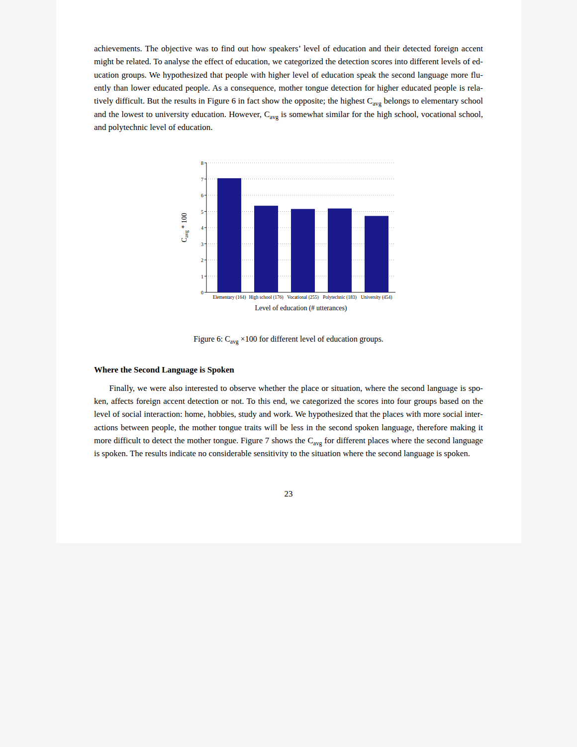achievements. The objective was to find out how speakers’ level of education and their detected foreign accent might be related. To analyse the effect of education, we categorized the detection scores into different levels of education groups. We hypothesized that people with higher level of education speak the second language more fluently than lower educated people. As a consequence, mother tongue detection for higher educated people is relatively difficult. But the results in Figure 6 in fact show the opposite; the highest Cavg belongs to elementary school and the lowest to university education. However, Cavg is somewhat similar for the high school, vocational school, and polytechnic level of education.
8 7 6 5 4 3 2 1 0 Cavg * 100 Elementary (164) High school (176) Vocational (255) Polytechnic (183) University (454) Level of education (# utterances)
Figure 6: Cavg ×100 for different level of education groups.
Where the Second Language is Spoken
Finally, we were also interested to observe whether the place or situation, where the second language is spoken, affects foreign accent detection or not. To this end, we categorized the scores into four groups based on the level of social interaction: home, hobbies, study and work. We hypothesized that the places with more social interactions between people, the mother tongue traits will be less in the second spoken language, therefore making it more difficult to detect the mother tongue. Figure 7 shows the Cavg for different places where the second language is spoken. The results indicate no considerable sensitivity to the situation where the second language is spoken.
23